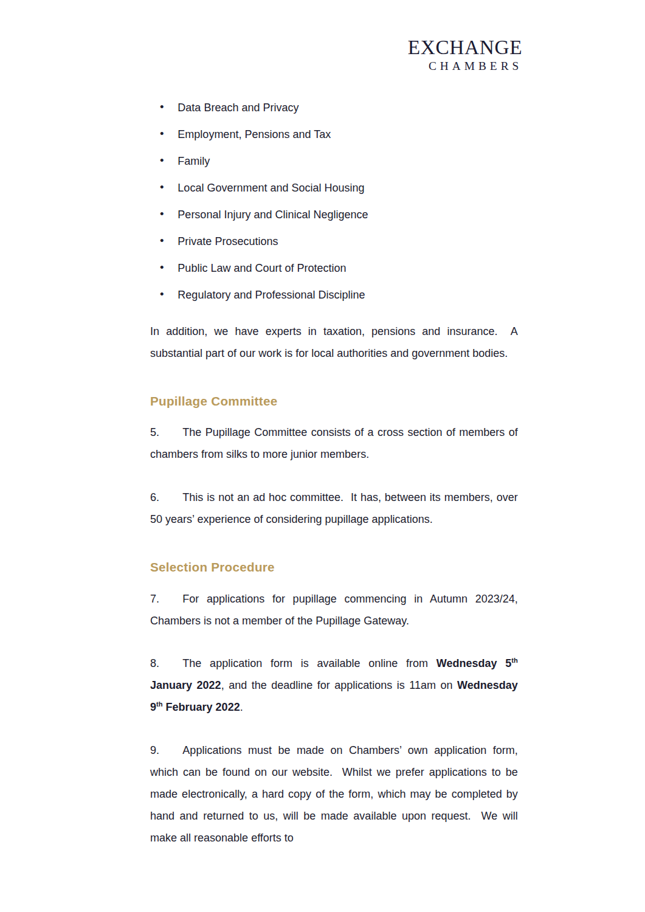EXCHANGE
CHAMBERS
Data Breach and Privacy
Employment, Pensions and Tax
Family
Local Government and Social Housing
Personal Injury and Clinical Negligence
Private Prosecutions
Public Law and Court of Protection
Regulatory and Professional Discipline
In addition, we have experts in taxation, pensions and insurance. A substantial part of our work is for local authorities and government bodies.
Pupillage Committee
5. The Pupillage Committee consists of a cross section of members of chambers from silks to more junior members.
6. This is not an ad hoc committee. It has, between its members, over 50 years’ experience of considering pupillage applications.
Selection Procedure
7. For applications for pupillage commencing in Autumn 2023/24, Chambers is not a member of the Pupillage Gateway.
8. The application form is available online from Wednesday 5th January 2022, and the deadline for applications is 11am on Wednesday 9th February 2022.
9. Applications must be made on Chambers’ own application form, which can be found on our website. Whilst we prefer applications to be made electronically, a hard copy of the form, which may be completed by hand and returned to us, will be made available upon request. We will make all reasonable efforts to